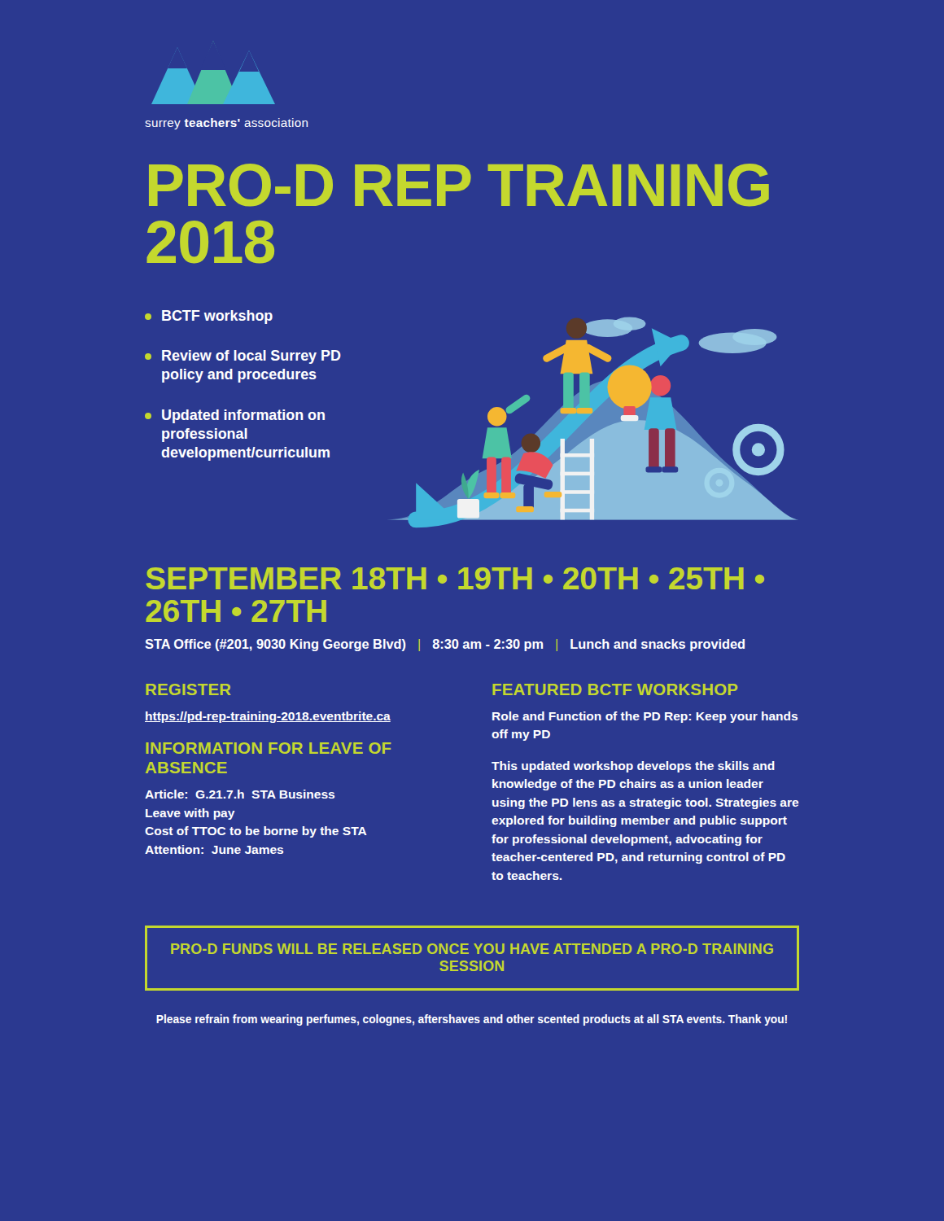surrey teachers' association
Pro-D Rep Training 2018
BCTF workshop
Review of local Surrey PD policy and procedures
Updated information on professional development/curriculum
September 18th • 19th • 20th • 25th • 26th • 27th
STA Office (#201, 9030 King George Blvd) | 8:30 am - 2:30 pm | Lunch and snacks provided
Register
https://pd-rep-training-2018.eventbrite.ca
Information for Leave of Absence
Article: G.21.7.h STA Business
Leave with pay
Cost of TTOC to be borne by the STA
Attention: June James
Featured BCTF Workshop
Role and Function of the PD Rep: Keep your hands off my PD
This updated workshop develops the skills and knowledge of the PD chairs as a union leader using the PD lens as a strategic tool. Strategies are explored for building member and public support for professional development, advocating for teacher-centered PD, and returning control of PD to teachers.
Pro-D funds will be released once you have attended a Pro-D training session
Please refrain from wearing perfumes, colognes, aftershaves and other scented products at all STA events. Thank you!